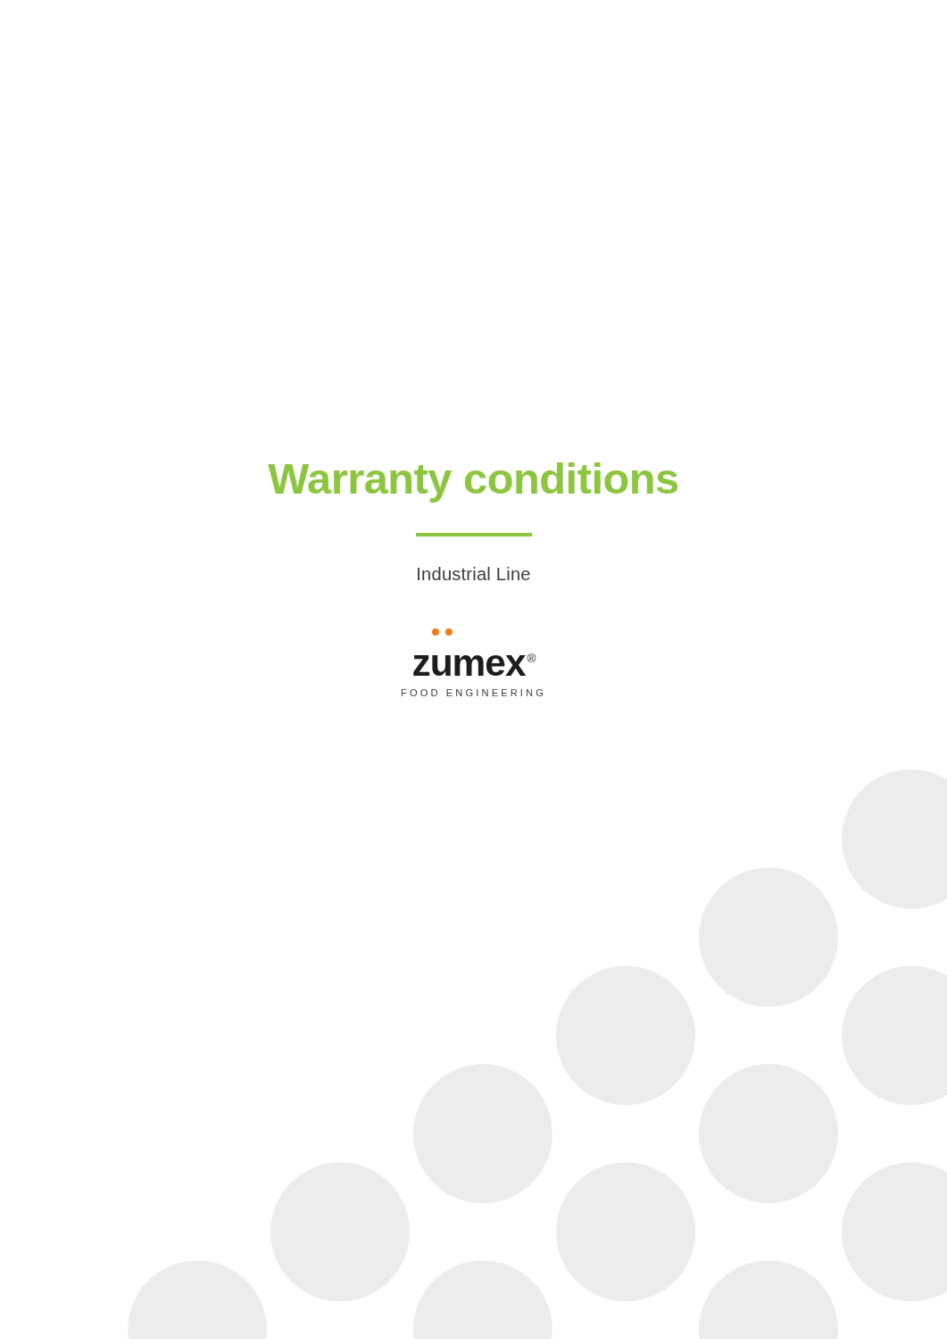Warranty conditions
Industrial Line
zumex®
Food Engineering